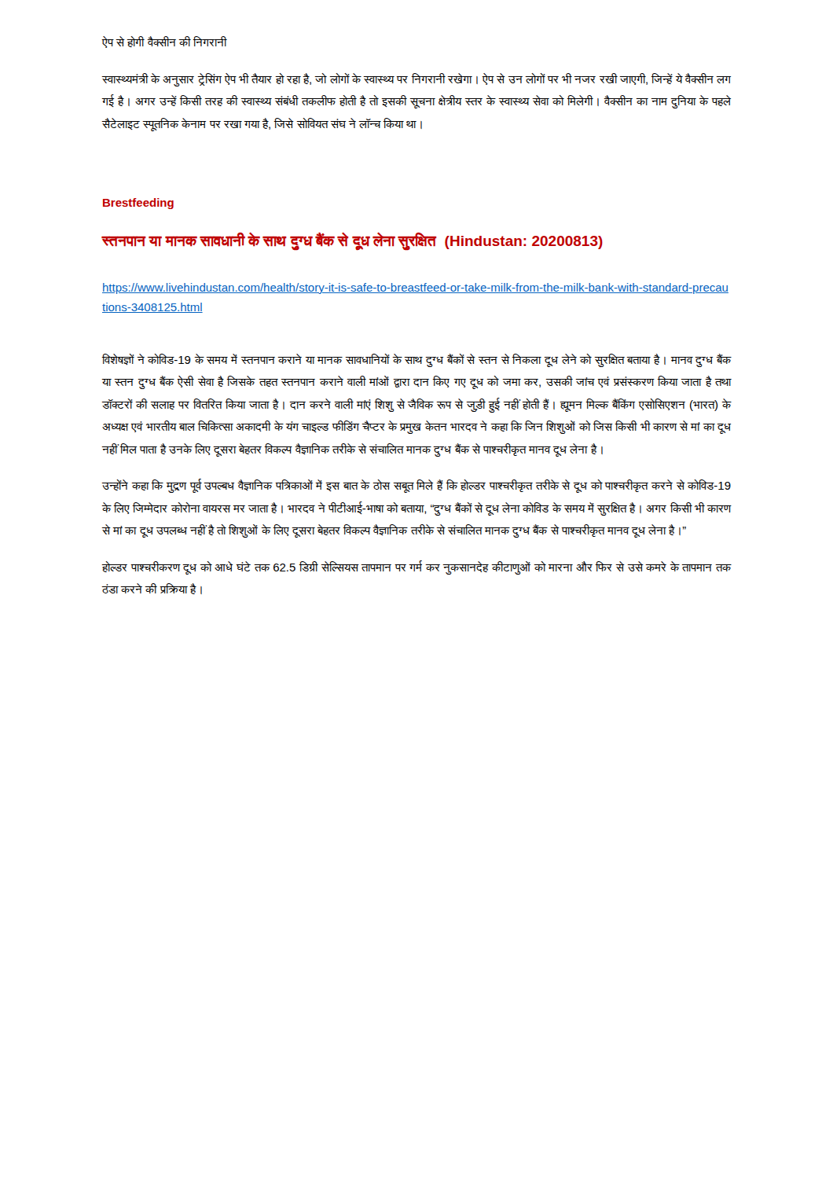ऐप से होगी वैक्सीन की निगरानी
स्वास्थ्यमंत्री के अनुसार ट्रेसिंग ऐप भी तैयार हो रहा है, जो लोगों के स्वास्थ्य पर निगरानी रखेगा। ऐप से उन लोगों पर भी नजर रखी जाएगी, जिन्हें ये वैक्सीन लग गई है। अगर उन्हें किसी तरह की स्वास्थ्य संबंधी तकलीफ होती है तो इसकी सूचना क्षेत्रीय स्तर के स्वास्थ्य सेवा को मिलेगी। वैक्सीन का नाम दुनिया के पहले सैटेलाइट स्पूतनिक केनाम पर रखा गया है, जिसे सोवियत संघ ने लॉन्च किया था।
Brestfeeding
स्तनपान या मानक सावधानी के साथ दुग्ध बैंक से दूध लेना सुरक्षित (Hindustan: 20200813)
https://www.livehindustan.com/health/story-it-is-safe-to-breastfeed-or-take-milk-from-the-milk-bank-with-standard-precautions-3408125.html
विशेषज्ञों ने कोविड-19 के समय में स्तनपान कराने या मानक सावधानियों के साथ दुग्ध बैंकों से स्तन से निकला दूध लेने को सुरक्षित बताया है। मानव दुग्ध बैंक या स्तन दुग्ध बैंक ऐसी सेवा है जिसके तहत स्तनपान कराने वाली मांओं द्वारा दान किए गए दूध को जमा कर, उसकी जांच एवं प्रसंस्करण किया जाता है तथा डॉक्टरों की सलाह पर वितरित किया जाता है। दान करने वाली मांएं शिशु से जैविक रूप से जुड़ी हुई नहीं होती हैं। ह्यूमन मिल्क बैंकिंग एसोसिएशन (भारत) के अध्यक्ष एवं भारतीय बाल चिकित्सा अकादमी के यंग चाइल्ड फीडिंग चैप्टर के प्रमुख केतन भारदव ने कहा कि जिन शिशुओं को जिस किसी भी कारण से मां का दूध नहीं मिल पाता है उनके लिए दूसरा बेहतर विकल्प वैज्ञानिक तरीके से संचालित मानक दुग्ध बैंक से पाश्चरीकृत मानव दूध लेना है।
उन्होंने कहा कि मुद्रण पूर्व उपल्बध वैज्ञानिक पत्रिकाओं में इस बात के ठोस सबूत मिले हैं कि होल्डर पाश्चरीकृत तरीके से दूध को पाश्चरीकृत करने से कोविड-19 के लिए जिम्मेदार कोरोना वायरस मर जाता है। भारदव ने पीटीआई-भाषा को बताया, “दुग्ध बैंकों से दूध लेना कोविड के समय में सुरक्षित है। अगर किसी भी कारण से मां का दूध उपलब्ध नहीं है तो शिशुओं के लिए दूसरा बेहतर विकल्प वैज्ञानिक तरीके से संचालित मानक दुग्ध बैंक से पाश्चरीकृत मानव दूध लेना है।”
होल्डर पाश्चरीकरण दूध को आधे घंटे तक 62.5 डिग्री सेल्सियस तापमान पर गर्म कर नुकसानदेह कीटाणुओं को मारना और फिर से उसे कमरे के तापमान तक ठंडा करने की प्रक्रिया है।